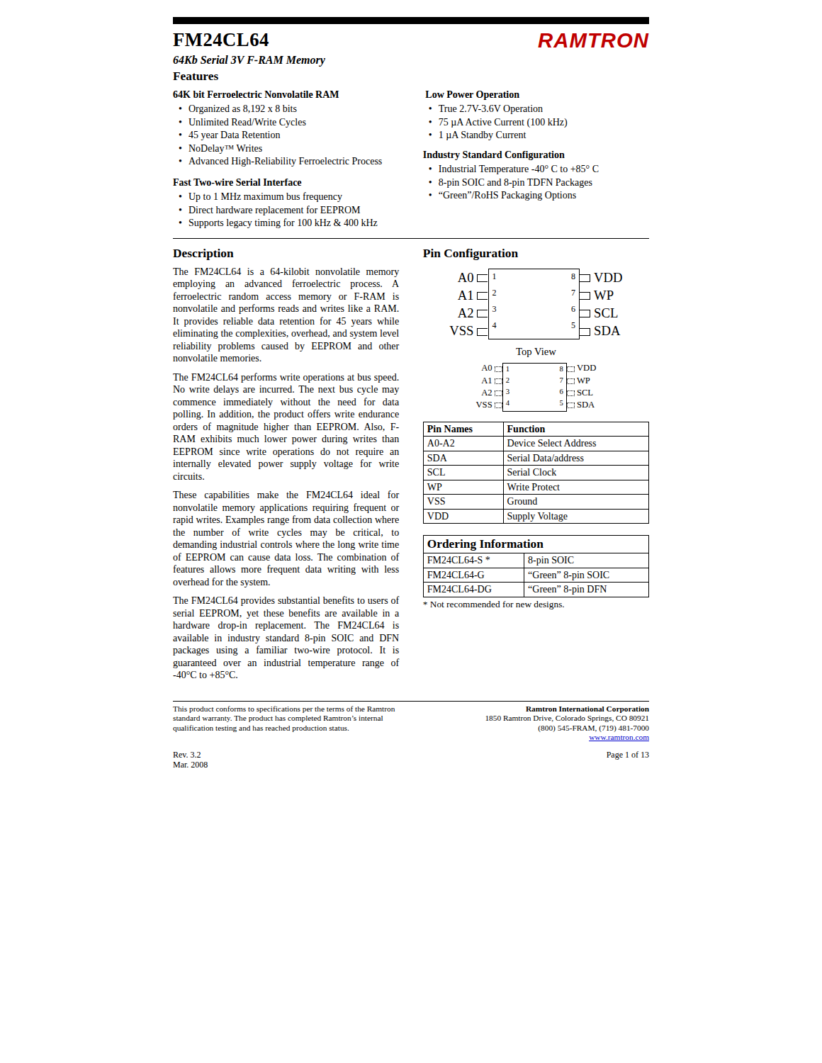FM24CL64
64Kb Serial 3V F-RAM Memory
RAMTRON
Features
64K bit Ferroelectric Nonvolatile RAM
Organized as 8,192 x 8 bits
Unlimited Read/Write Cycles
45 year Data Retention
NoDelay™ Writes
Advanced High-Reliability Ferroelectric Process
Fast Two-wire Serial Interface
Up to 1 MHz maximum bus frequency
Direct hardware replacement for EEPROM
Supports legacy timing for 100 kHz & 400 kHz
Low Power Operation
True 2.7V-3.6V Operation
75 µA Active Current (100 kHz)
1 µA Standby Current
Industry Standard Configuration
Industrial Temperature -40° C to +85° C
8-pin SOIC and 8-pin TDFN Packages
“Green”/RoHS Packaging Options
Description
The FM24CL64 is a 64-kilobit nonvolatile memory employing an advanced ferroelectric process. A ferroelectric random access memory or F-RAM is nonvolatile and performs reads and writes like a RAM. It provides reliable data retention for 45 years while eliminating the complexities, overhead, and system level reliability problems caused by EEPROM and other nonvolatile memories.
The FM24CL64 performs write operations at bus speed. No write delays are incurred. The next bus cycle may commence immediately without the need for data polling. In addition, the product offers write endurance orders of magnitude higher than EEPROM. Also, F-RAM exhibits much lower power during writes than EEPROM since write operations do not require an internally elevated power supply voltage for write circuits.
These capabilities make the FM24CL64 ideal for nonvolatile memory applications requiring frequent or rapid writes. Examples range from data collection where the number of write cycles may be critical, to demanding industrial controls where the long write time of EEPROM can cause data loss. The combination of features allows more frequent data writing with less overhead for the system.
The FM24CL64 provides substantial benefits to users of serial EEPROM, yet these benefits are available in a hardware drop-in replacement. The FM24CL64 is available in industry standard 8-pin SOIC and DFN packages using a familiar two-wire protocol. It is guaranteed over an industrial temperature range of -40°C to +85°C.
Pin Configuration
| A0 | | 1 2 3 4 8 7 6 5 | | VDD |
| A1 | | | WP |
| A2 | | | SCL |
| VSS | | | SDA |
Top View
| A0 | | 1 2 3 4 8 7 6 5 | | VDD |
| A1 | | | WP |
| A2 | | | SCL |
| VSS | | | SDA |
| Pin Names | Function |
| --- | --- |
| A0-A2 | Device Select Address |
| SDA | Serial Data/address |
| SCL | Serial Clock |
| WP | Write Protect |
| VSS | Ground |
| VDD | Supply Voltage |
| Ordering Information |
| FM24CL64-S * | 8-pin SOIC |
| FM24CL64-G | “Green” 8-pin SOIC |
| FM24CL64-DG | “Green” 8-pin DFN |
* Not recommended for new designs.
This product conforms to specifications per the terms of the Ramtron standard warranty. The product has completed Ramtron’s internal qualification testing and has reached production status.
Ramtron International Corporation
1850 Ramtron Drive, Colorado Springs, CO 80921
(800) 545-FRAM, (719) 481-7000
www.ramtron.com
Rev. 3.2
Mar. 2008
Page 1 of 13